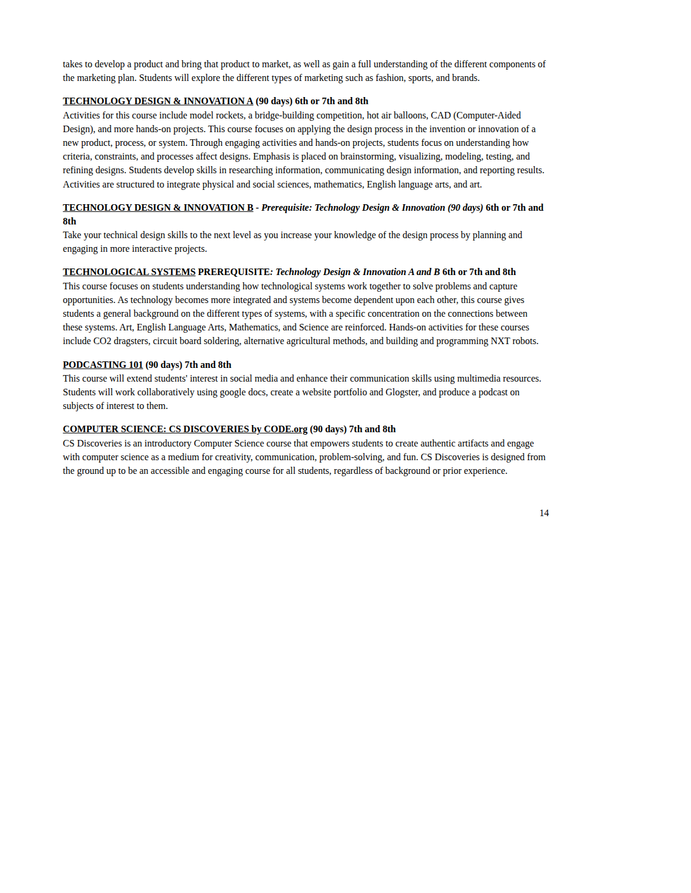takes to develop a product and bring that product to market, as well as gain a full understanding of the different components of the marketing plan. Students will explore the different types of marketing such as fashion, sports, and brands.
TECHNOLOGY DESIGN & INNOVATION A (90 days) 6th or 7th and 8th
Activities for this course include model rockets, a bridge-building competition, hot air balloons, CAD (Computer-Aided Design), and more hands-on projects. This course focuses on applying the design process in the invention or innovation of a new product, process, or system. Through engaging activities and hands-on projects, students focus on understanding how criteria, constraints, and processes affect designs. Emphasis is placed on brainstorming, visualizing, modeling, testing, and refining designs. Students develop skills in researching information, communicating design information, and reporting results. Activities are structured to integrate physical and social sciences, mathematics, English language arts, and art.
TECHNOLOGY DESIGN & INNOVATION B - Prerequisite: Technology Design & Innovation (90 days) 6th or 7th and 8th
Take your technical design skills to the next level as you increase your knowledge of the design process by planning and engaging in more interactive projects.
TECHNOLOGICAL SYSTEMS PREREQUISITE: Technology Design & Innovation A and B 6th or 7th and 8th
This course focuses on students understanding how technological systems work together to solve problems and capture opportunities. As technology becomes more integrated and systems become dependent upon each other, this course gives students a general background on the different types of systems, with a specific concentration on the connections between these systems. Art, English Language Arts, Mathematics, and Science are reinforced. Hands-on activities for these courses include CO2 dragsters, circuit board soldering, alternative agricultural methods, and building and programming NXT robots.
PODCASTING 101 (90 days) 7th and 8th
This course will extend students' interest in social media and enhance their communication skills using multimedia resources. Students will work collaboratively using google docs, create a website portfolio and Glogster, and produce a podcast on subjects of interest to them.
COMPUTER SCIENCE: CS DISCOVERIES by CODE.org (90 days) 7th and 8th
CS Discoveries is an introductory Computer Science course that empowers students to create authentic artifacts and engage with computer science as a medium for creativity, communication, problem-solving, and fun. CS Discoveries is designed from the ground up to be an accessible and engaging course for all students, regardless of background or prior experience.
14